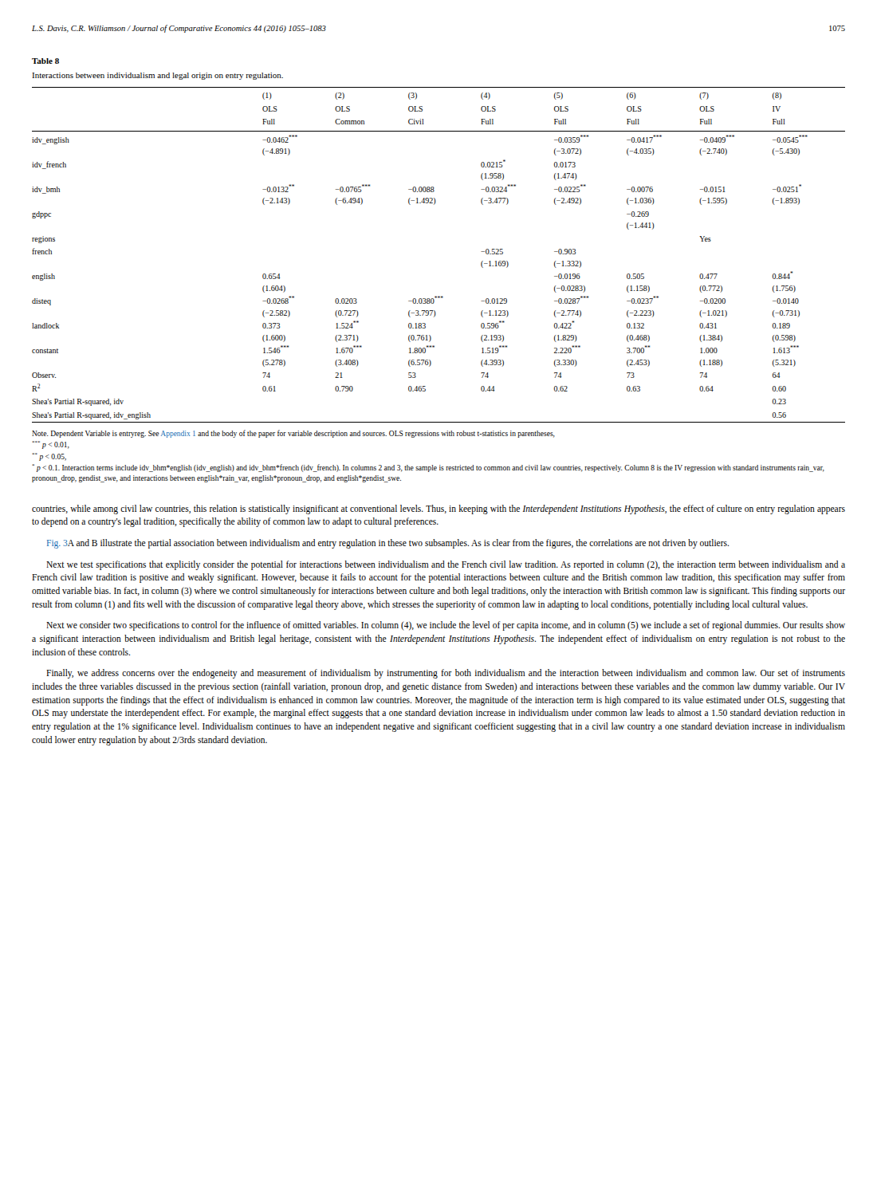L.S. Davis, C.R. Williamson / Journal of Comparative Economics 44 (2016) 1055–1083 1075
Table 8
Interactions between individualism and legal origin on entry regulation.
| | (1) | (2) | (3) | (4) | (5) | (6) | (7) | (8) |
| --- | --- | --- | --- | --- | --- | --- | --- | --- |
| | OLS | OLS | OLS | OLS | OLS | OLS | OLS | IV |
| | Full | Common | Civil | Full | Full | Full | Full | Full |
| idv_english | −0.0462 *** (−4.891) | | | | −0.0359 *** (−3.072) | −0.0417 *** (−4.035) | −0.0409 *** (−2.740) | −0.0545 *** (−5.430) |
| idv_french | | | | 0.0215 * (1.958) | 0.0173 (1.474) | | | |
| idv_bmh | −0.0132 ** (−2.143) | −0.0765 *** (−6.494) | −0.0088 (−1.492) | −0.0324 *** (−3.477) | −0.0225 ** (−2.492) | −0.0076 (−1.036) | −0.0151 (−1.595) | −0.0251 * (−1.893) |
| gdppc | | | | | | −0.269 (−1.441) | | |
| regions | | | | | | | Yes | |
| french | | | | −0.525 (−1.169) | −0.903 (−1.332) | | | |
| english | 0.654 (1.604) | | | | −0.0196 (−0.0283) | 0.505 (1.158) | 0.477 (0.772) | 0.844 * (1.756) |
| disteq | −0.0268 ** (−2.582) | 0.0203 (0.727) | −0.0380 *** (−3.797) | −0.0129 (−1.123) | −0.0287 *** (−2.774) | −0.0237 ** (−2.223) | −0.0200 (−1.021) | −0.0140 (−0.731) |
| landlock | 0.373 (1.600) | 1.524 ** (2.371) | 0.183 (0.761) | 0.596 ** (2.193) | 0.422 * (1.829) | 0.132 (0.468) | 0.431 (1.384) | 0.189 (0.598) |
| constant | 1.546 *** (5.278) | 1.670 *** (3.408) | 1.800 *** (6.576) | 1.519 *** (4.393) | 2.220 *** (3.330) | 3.700 ** (2.453) | 1.000 (1.188) | 1.613 *** (5.321) |
| Observ. | 74 | 21 | 53 | 74 | 74 | 73 | 74 | 64 |
| R 2 | 0.61 | 0.790 | 0.465 | 0.44 | 0.62 | 0.63 | 0.64 | 0.60 |
| Shea's Partial R-squared, idv | | | | | | | | 0.23 |
| Shea's Partial R-squared, idv_english | | | | | | | | 0.56 |
Note. Dependent Variable is entryreg. See Appendix 1 and the body of the paper for variable description and sources. OLS regressions with robust t-statistics in parentheses,
*** p < 0.01,
** p < 0.05,
* p < 0.1. Interaction terms include idv_bhm*english (idv_english) and idv_bhm*french (idv_french). In columns 2 and 3, the sample is restricted to common and civil law countries, respectively. Column 8 is the IV regression with standard instruments rain_var, pronoun_drop, gendist_swe, and interactions between english*rain_var, english*pronoun_drop, and english*gendist_swe.
countries, while among civil law countries, this relation is statistically insignificant at conventional levels. Thus, in keeping with the Interdependent Institutions Hypothesis, the effect of culture on entry regulation appears to depend on a country's legal tradition, specifically the ability of common law to adapt to cultural preferences.
Fig. 3 A and B illustrate the partial association between individualism and entry regulation in these two subsamples. As is clear from the figures, the correlations are not driven by outliers.
Next we test specifications that explicitly consider the potential for interactions between individualism and the French civil law tradition. As reported in column (2), the interaction term between individualism and a French civil law tradition is positive and weakly significant. However, because it fails to account for the potential interactions between culture and the British common law tradition, this specification may suffer from omitted variable bias. In fact, in column (3) where we control simultaneously for interactions between culture and both legal traditions, only the interaction with British common law is significant. This finding supports our result from column (1) and fits well with the discussion of comparative legal theory above, which stresses the superiority of common law in adapting to local conditions, potentially including local cultural values.
Next we consider two specifications to control for the influence of omitted variables. In column (4), we include the level of per capita income, and in column (5) we include a set of regional dummies. Our results show a significant interaction between individualism and British legal heritage, consistent with the Interdependent Institutions Hypothesis. The independent effect of individualism on entry regulation is not robust to the inclusion of these controls.
Finally, we address concerns over the endogeneity and measurement of individualism by instrumenting for both individualism and the interaction between individualism and common law. Our set of instruments includes the three variables discussed in the previous section (rainfall variation, pronoun drop, and genetic distance from Sweden) and interactions between these variables and the common law dummy variable. Our IV estimation supports the findings that the effect of individualism is enhanced in common law countries. Moreover, the magnitude of the interaction term is high compared to its value estimated under OLS, suggesting that OLS may understate the interdependent effect. For example, the marginal effect suggests that a one standard deviation increase in individualism under common law leads to almost a 1.50 standard deviation reduction in entry regulation at the 1% significance level. Individualism continues to have an independent negative and significant coefficient suggesting that in a civil law country a one standard deviation increase in individualism could lower entry regulation by about 2/3rds standard deviation.